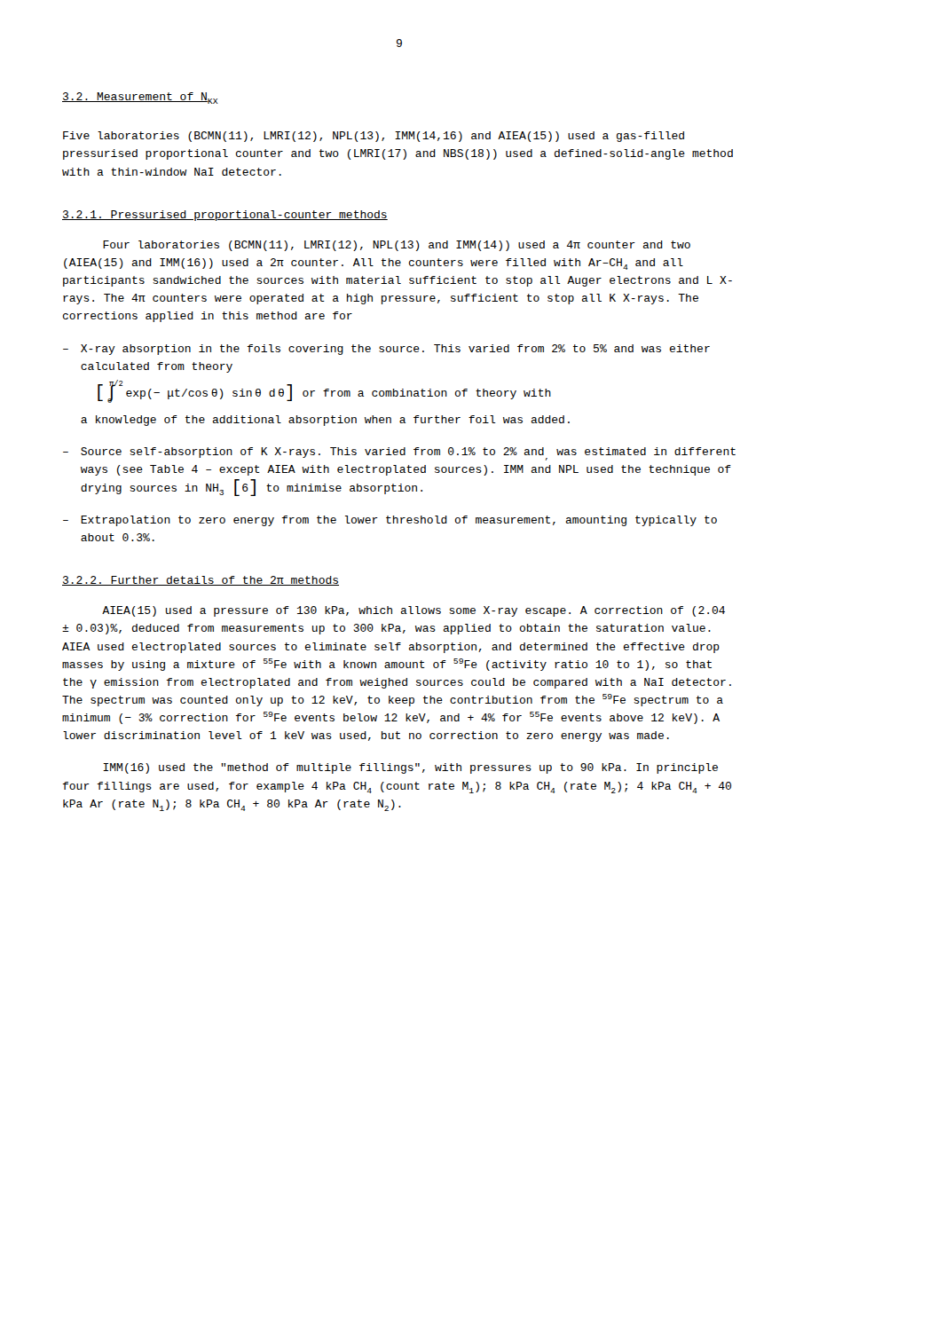9
3.2. Measurement of NKX
Five laboratories (BCMN(11), LMRI(12), NPL(13), IMM(14,16) and AIEA(15)) used a gas-filled pressurised proportional counter and two (LMRI(17) and NBS(18)) used a defined-solid-angle method with a thin-window NaI detector.
3.2.1. Pressurised proportional-counter methods
Four laboratories (BCMN(11), LMRI(12), NPL(13) and IMM(14)) used a 4π counter and two (AIEA(15) and IMM(16)) used a 2π counter. All the counters were filled with Ar–CH4 and all participants sandwiched the sources with material sufficient to stop all Auger electrons and L X-rays. The 4π counters were operated at a high pressure, sufficient to stop all K X-rays. The corrections applied in this method are for
X-ray absorption in the foils covering the source. This varied from 2% to 5% and was either calculated from theory
[∫π/2 o exp(− μt/cos θ) sin θ d θ] or from a combination of theory with
a knowledge of the additional absorption when a further foil was added.
Source self-absorption of K X-rays. This varied from 0.1% to 2% and, was estimated in different ways (see Table 4 – except AIEA with electroplated sources). IMM and NPL used the technique of drying sources in NH3 [6] to minimise absorption.
Extrapolation to zero energy from the lower threshold of measurement, amounting typically to about 0.3%.
3.2.2. Further details of the 2π methods
AIEA(15) used a pressure of 130 kPa, which allows some X-ray escape. A correction of (2.04 ± 0.03)%, deduced from measurements up to 300 kPa, was applied to obtain the saturation value. AIEA used electroplated sources to eliminate self absorption, and determined the effective drop masses by using a mixture of 55Fe with a known amount of 59Fe (activity ratio 10 to 1), so that the γ emission from electroplated and from weighed sources could be compared with a NaI detector. The spectrum was counted only up to 12 keV, to keep the contribution from the 59Fe spectrum to a minimum (− 3% correction for 59Fe events below 12 keV, and + 4% for 55Fe events above 12 keV). A lower discrimination level of 1 keV was used, but no correction to zero energy was made.
IMM(16) used the "method of multiple fillings", with pressures up to 90 kPa. In principle four fillings are used, for example 4 kPa CH4 (count rate M1); 8 kPa CH4 (rate M2); 4 kPa CH4 + 40 kPa Ar (rate N1); 8 kPa CH4 + 80 kPa Ar (rate N2).